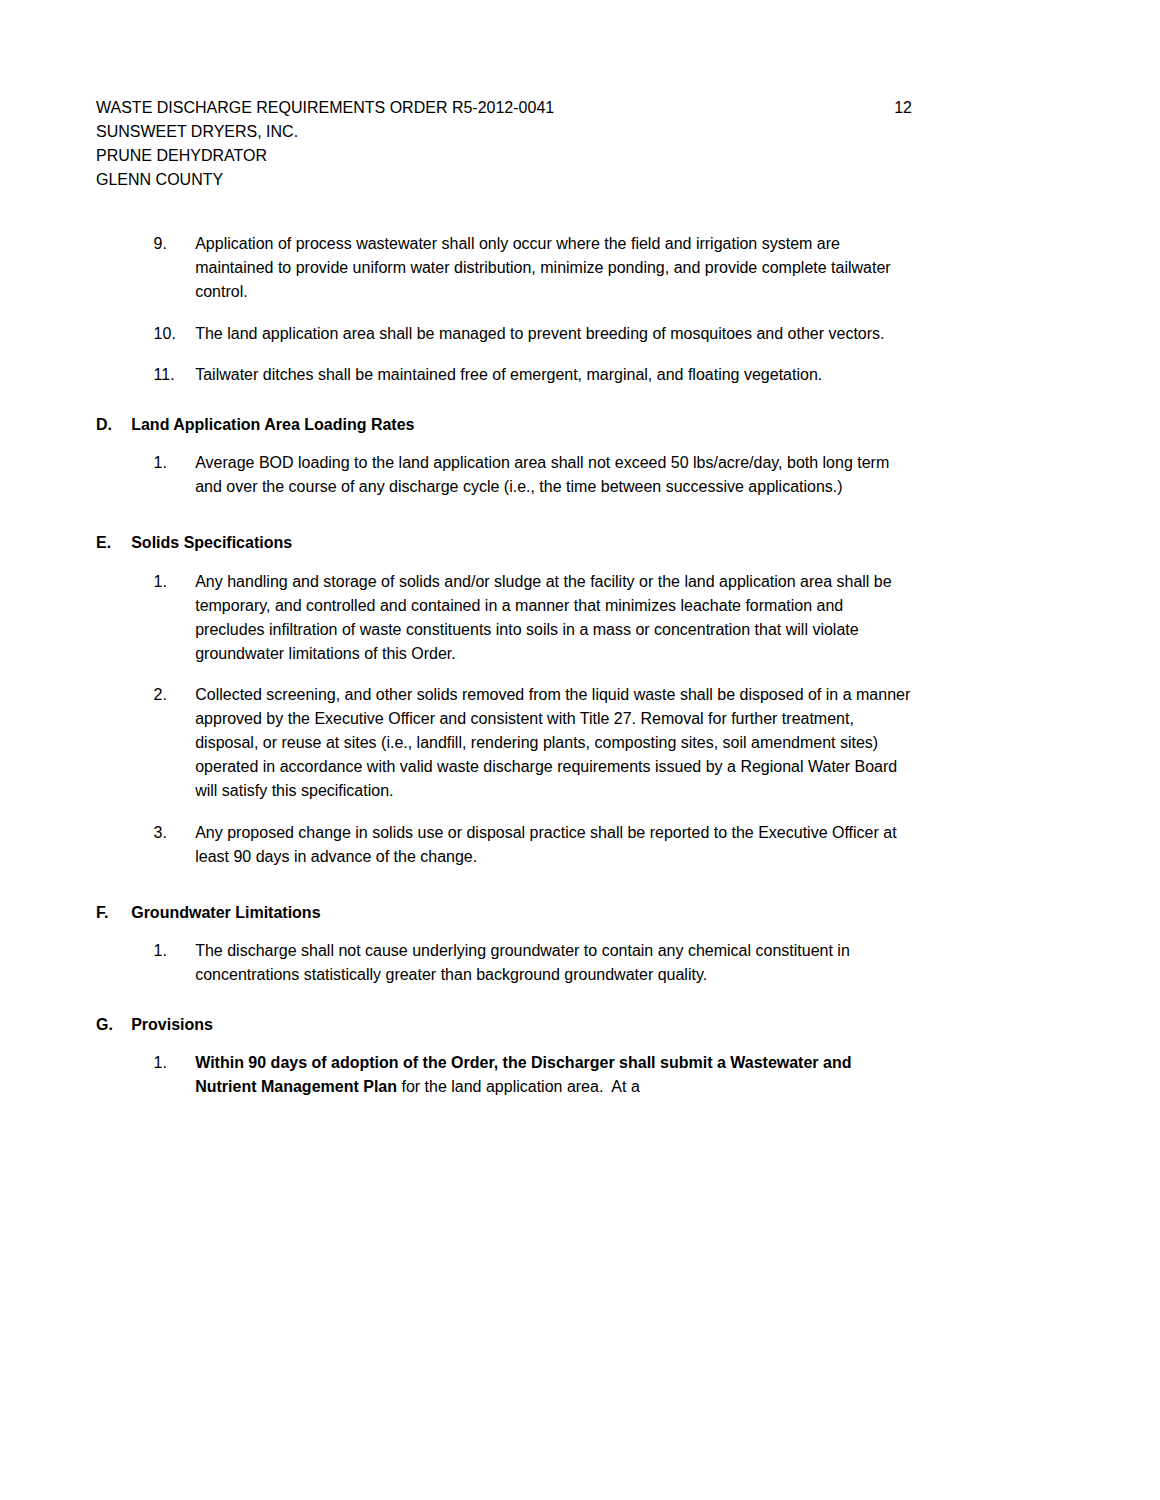WASTE DISCHARGE REQUIREMENTS ORDER R5-2012-0041 12
SUNSWEET DRYERS, INC.
PRUNE DEHYDRATOR
GLENN COUNTY
9. Application of process wastewater shall only occur where the field and irrigation system are maintained to provide uniform water distribution, minimize ponding, and provide complete tailwater control.
10. The land application area shall be managed to prevent breeding of mosquitoes and other vectors.
11. Tailwater ditches shall be maintained free of emergent, marginal, and floating vegetation.
D. Land Application Area Loading Rates
1. Average BOD loading to the land application area shall not exceed 50 lbs/acre/day, both long term and over the course of any discharge cycle (i.e., the time between successive applications.)
E. Solids Specifications
1. Any handling and storage of solids and/or sludge at the facility or the land application area shall be temporary, and controlled and contained in a manner that minimizes leachate formation and precludes infiltration of waste constituents into soils in a mass or concentration that will violate groundwater limitations of this Order.
2. Collected screening, and other solids removed from the liquid waste shall be disposed of in a manner approved by the Executive Officer and consistent with Title 27. Removal for further treatment, disposal, or reuse at sites (i.e., landfill, rendering plants, composting sites, soil amendment sites) operated in accordance with valid waste discharge requirements issued by a Regional Water Board will satisfy this specification.
3. Any proposed change in solids use or disposal practice shall be reported to the Executive Officer at least 90 days in advance of the change.
F. Groundwater Limitations
1. The discharge shall not cause underlying groundwater to contain any chemical constituent in concentrations statistically greater than background groundwater quality.
G. Provisions
1. Within 90 days of adoption of the Order, the Discharger shall submit a Wastewater and Nutrient Management Plan for the land application area. At a